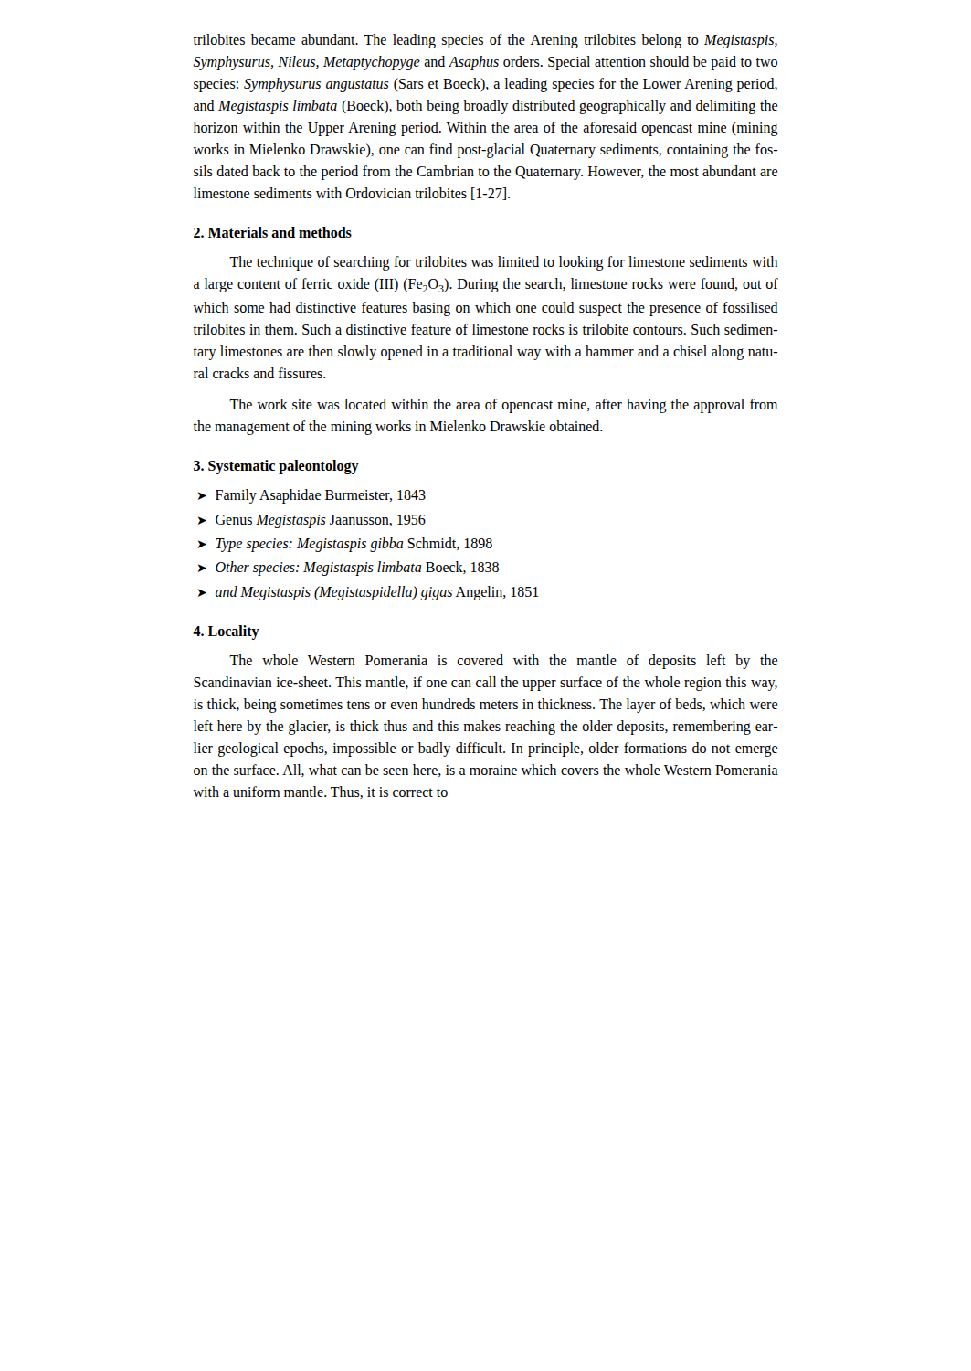trilobites became abundant. The leading species of the Arening trilobites belong to Megistaspis, Symphysurus, Nileus, Metaptychopyge and Asaphus orders. Special attention should be paid to two species: Symphysurus angustatus (Sars et Boeck), a leading species for the Lower Arening period, and Megistaspis limbata (Boeck), both being broadly distributed geographically and delimiting the horizon within the Upper Arening period. Within the area of the aforesaid opencast mine (mining works in Mielenko Drawskie), one can find post-glacial Quaternary sediments, containing the fossils dated back to the period from the Cambrian to the Quaternary. However, the most abundant are limestone sediments with Ordovician trilobites [1-27].
2. Materials and methods
The technique of searching for trilobites was limited to looking for limestone sediments with a large content of ferric oxide (III) (Fe2O3). During the search, limestone rocks were found, out of which some had distinctive features basing on which one could suspect the presence of fossilised trilobites in them. Such a distinctive feature of limestone rocks is trilobite contours. Such sedimentary limestones are then slowly opened in a traditional way with a hammer and a chisel along natural cracks and fissures.
The work site was located within the area of opencast mine, after having the approval from the management of the mining works in Mielenko Drawskie obtained.
3. Systematic paleontology
Family Asaphidae Burmeister, 1843
Genus Megistaspis Jaanusson, 1956
Type species: Megistaspis gibba Schmidt, 1898
Other species: Megistaspis limbata Boeck, 1838
and Megistaspis (Megistaspidella) gigas Angelin, 1851
4. Locality
The whole Western Pomerania is covered with the mantle of deposits left by the Scandinavian ice-sheet. This mantle, if one can call the upper surface of the whole region this way, is thick, being sometimes tens or even hundreds meters in thickness. The layer of beds, which were left here by the glacier, is thick thus and this makes reaching the older deposits, remembering earlier geological epochs, impossible or badly difficult. In principle, older formations do not emerge on the surface. All, what can be seen here, is a moraine which covers the whole Western Pomerania with a uniform mantle. Thus, it is correct to